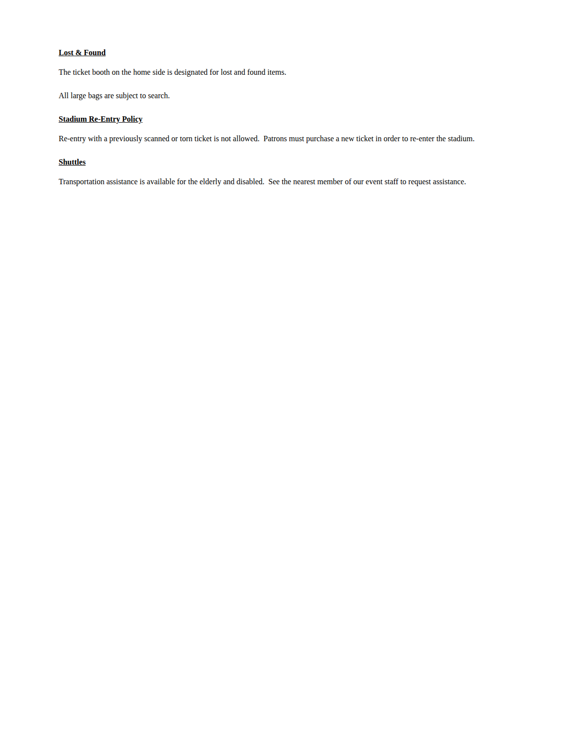Lost & Found
The ticket booth on the home side is designated for lost and found items.
All large bags are subject to search.
Stadium Re-Entry Policy
Re-entry with a previously scanned or torn ticket is not allowed. Patrons must purchase a new ticket in order to re-enter the stadium.
Shuttles
Transportation assistance is available for the elderly and disabled. See the nearest member of our event staff to request assistance.